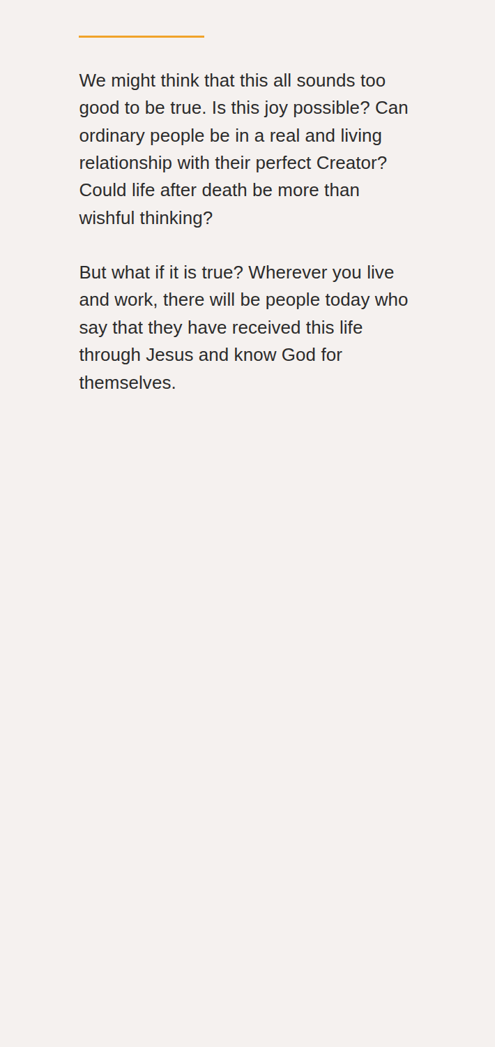We might think that this all sounds too good to be true. Is this joy possible? Can ordinary people be in a real and living relationship with their perfect Creator? Could life after death be more than wishful thinking?
But what if it is true? Wherever you live and work, there will be people today who say that they have received this life through Jesus and know God for themselves.